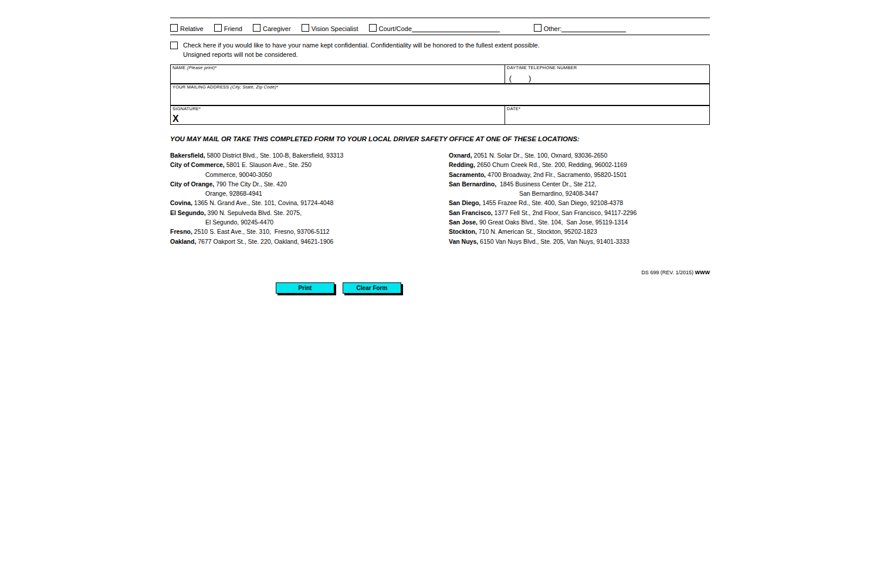Relative Friend Caregiver Vision Specialist Court/Code Other:
Check here if you would like to have your name kept confidential. Confidentiality will be honored to the fullest extent possible.
Unsigned reports will not be considered.
| NAME (Please print) * | DAYTIME TELEPHONE NUMBER ( ) |
| YOUR MAILING ADDRESS (City, State, Zip Code) * |
| SIGNATURE* X | DATE* |
YOU MAY MAIL OR TAKE THIS COMPLETED FORM TO YOUR LOCAL DRIVER SAFETY OFFICE AT ONE OF THESE LOCATIONS:
Bakersfield, 5800 District Blvd., Ste. 100-B, Bakersfield, 93313
City of Commerce, 5801 E. Slauson Ave., Ste. 250
Commerce, 90040-3050 City of Orange, 790 The City Dr., Ste. 420
Orange, 92868-4941 Covina, 1365 N. Grand Ave., Ste. 101, Covina, 91724-4048
El Segundo, 390 N. Sepulveda Blvd. Ste. 2075,
El Segundo, 90245-4470 Fresno, 2510 S. East Ave., Ste. 310, Fresno, 93706-5112
Oakland, 7677 Oakport St., Ste. 220, Oakland, 94621-1906
Oxnard, 2051 N. Solar Dr., Ste. 100, Oxnard, 93036-2650
Redding, 2650 Churn Creek Rd., Ste. 200, Redding, 96002-1169
Sacramento, 4700 Broadway, 2nd Flr., Sacramento, 95820-1501
San Bernardino, 1845 Business Center Dr., Ste 212,
San Bernardino, 92408-3447 San Diego, 1455 Frazee Rd., Ste. 400, San Diego, 92108-4378
San Francisco, 1377 Fell St., 2nd Floor, San Francisco, 94117-2296
San Jose, 90 Great Oaks Blvd., Ste. 104, San Jose, 95119-1314
Stockton, 710 N. American St., Stockton, 95202-1823
Van Nuys, 6150 Van Nuys Blvd., Ste. 205, Van Nuys, 91401-3333
DS 699 (REV. 1/2015) WWW
Print
Clear Form